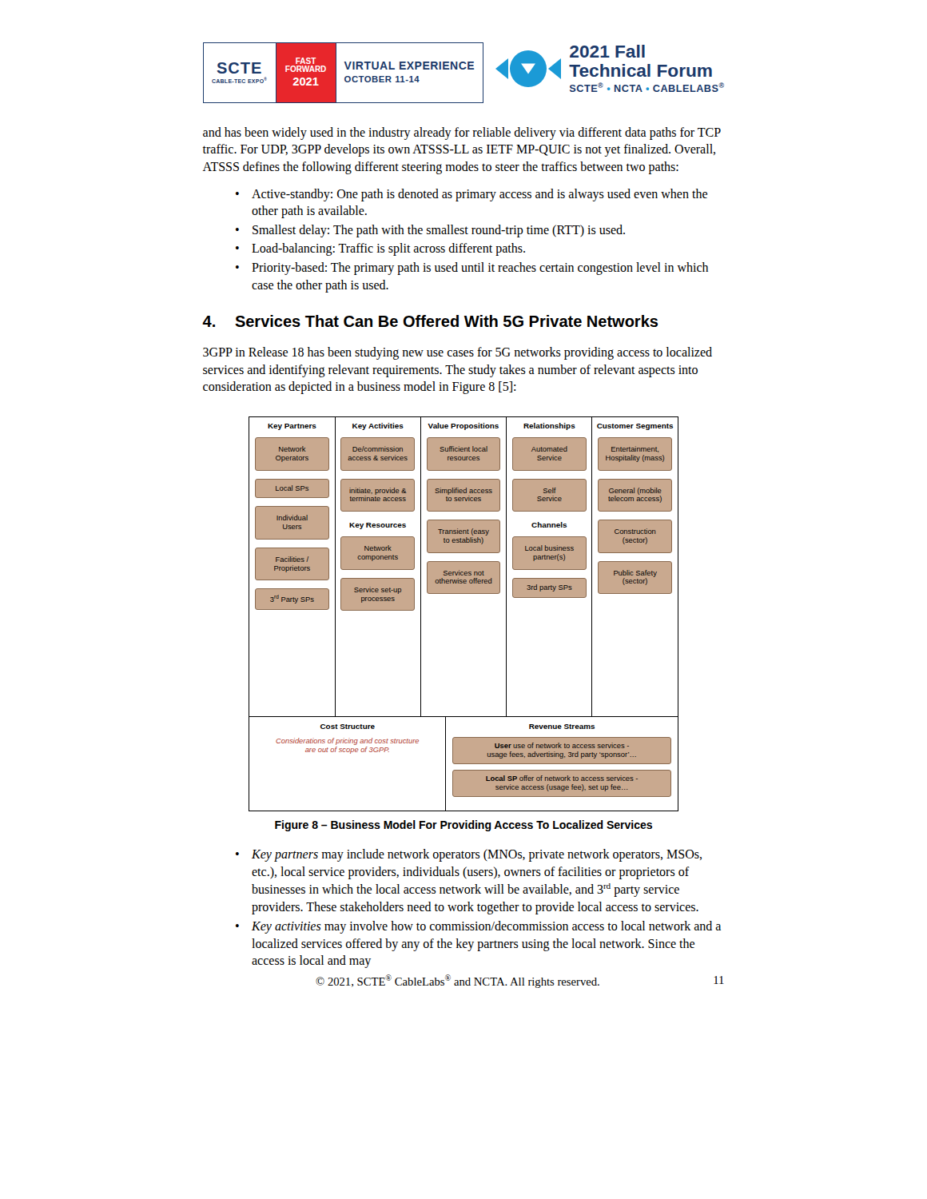SCTE
CABLE-TEC EXPO®
FAST
FORWARD
2021
VIRTUAL EXPERIENCE
OCTOBER 11-14
2021 Fall
Technical Forum
SCTE® • NCTA • CABLELABS®
and has been widely used in the industry already for reliable delivery via different data paths for TCP traffic. For UDP, 3GPP develops its own ATSSS-LL as IETF MP-QUIC is not yet finalized. Overall, ATSSS defines the following different steering modes to steer the traffics between two paths:
Active-standby: One path is denoted as primary access and is always used even when the other path is available.
Smallest delay: The path with the smallest round-trip time (RTT) is used.
Load-balancing: Traffic is split across different paths.
Priority-based: The primary path is used until it reaches certain congestion level in which case the other path is used.
4. Services That Can Be Offered With 5G Private Networks
3GPP in Release 18 has been studying new use cases for 5G networks providing access to localized services and identifying relevant requirements. The study takes a number of relevant aspects into consideration as depicted in a business model in Figure 8 [5]:
Key Partners
Network
Operators
Local SPs
Individual
Users
Facilities /
Proprietors
3rd Party SPs
Key Activities
De/commission
access & services
initiate, provide &
terminate access
Key Resources
Network
components
Service set-up
processes
Value Propositions
Sufficient local
resources
Simplified access
to services
Transient (easy
to establish)
Services not
otherwise offered
Relationships
Automated
Service
Self
Service
Channels
Local business
partner(s)
3rd party SPs
Customer Segments
Entertainment,
Hospitality (mass)
General (mobile
telecom access)
Construction
(sector)
Public Safety
(sector)
Cost Structure
Considerations of pricing and cost structure
are out of scope of 3GPP.
Revenue Streams
User use of network to access services -
usage fees, advertising, 3rd party ‘sponsor’…
Local SP offer of network to access services -
service access (usage fee), set up fee…
Figure 8 – Business Model For Providing Access To Localized Services
Key partners may include network operators (MNOs, private network operators, MSOs, etc.), local service providers, individuals (users), owners of facilities or proprietors of businesses in which the local access network will be available, and 3rd party service providers. These stakeholders need to work together to provide local access to services.
Key activities may involve how to commission/decommission access to local network and a localized services offered by any of the key partners using the local network. Since the access is local and may
© 2021, SCTE® CableLabs® and NCTA. All rights reserved. 11